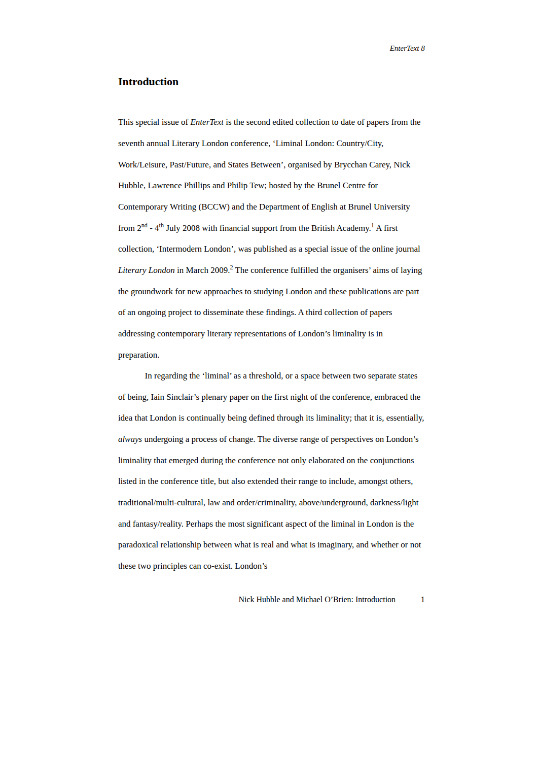EnterText 8
Introduction
This special issue of EnterText is the second edited collection to date of papers from the seventh annual Literary London conference, ‘Liminal London: Country/City, Work/Leisure, Past/Future, and States Between’, organised by Brycchan Carey, Nick Hubble, Lawrence Phillips and Philip Tew; hosted by the Brunel Centre for Contemporary Writing (BCCW) and the Department of English at Brunel University from 2nd - 4th July 2008 with financial support from the British Academy.1 A first collection, ‘Intermodern London’, was published as a special issue of the online journal Literary London in March 2009.2 The conference fulfilled the organisers’ aims of laying the groundwork for new approaches to studying London and these publications are part of an ongoing project to disseminate these findings. A third collection of papers addressing contemporary literary representations of London’s liminality is in preparation.
In regarding the ‘liminal’ as a threshold, or a space between two separate states of being, Iain Sinclair’s plenary paper on the first night of the conference, embraced the idea that London is continually being defined through its liminality; that it is, essentially, always undergoing a process of change. The diverse range of perspectives on London’s liminality that emerged during the conference not only elaborated on the conjunctions listed in the conference title, but also extended their range to include, amongst others, traditional/multi-cultural, law and order/criminality, above/underground, darkness/light and fantasy/reality. Perhaps the most significant aspect of the liminal in London is the paradoxical relationship between what is real and what is imaginary, and whether or not these two principles can co-exist. London’s
Nick Hubble and Michael O’Brien: Introduction 1